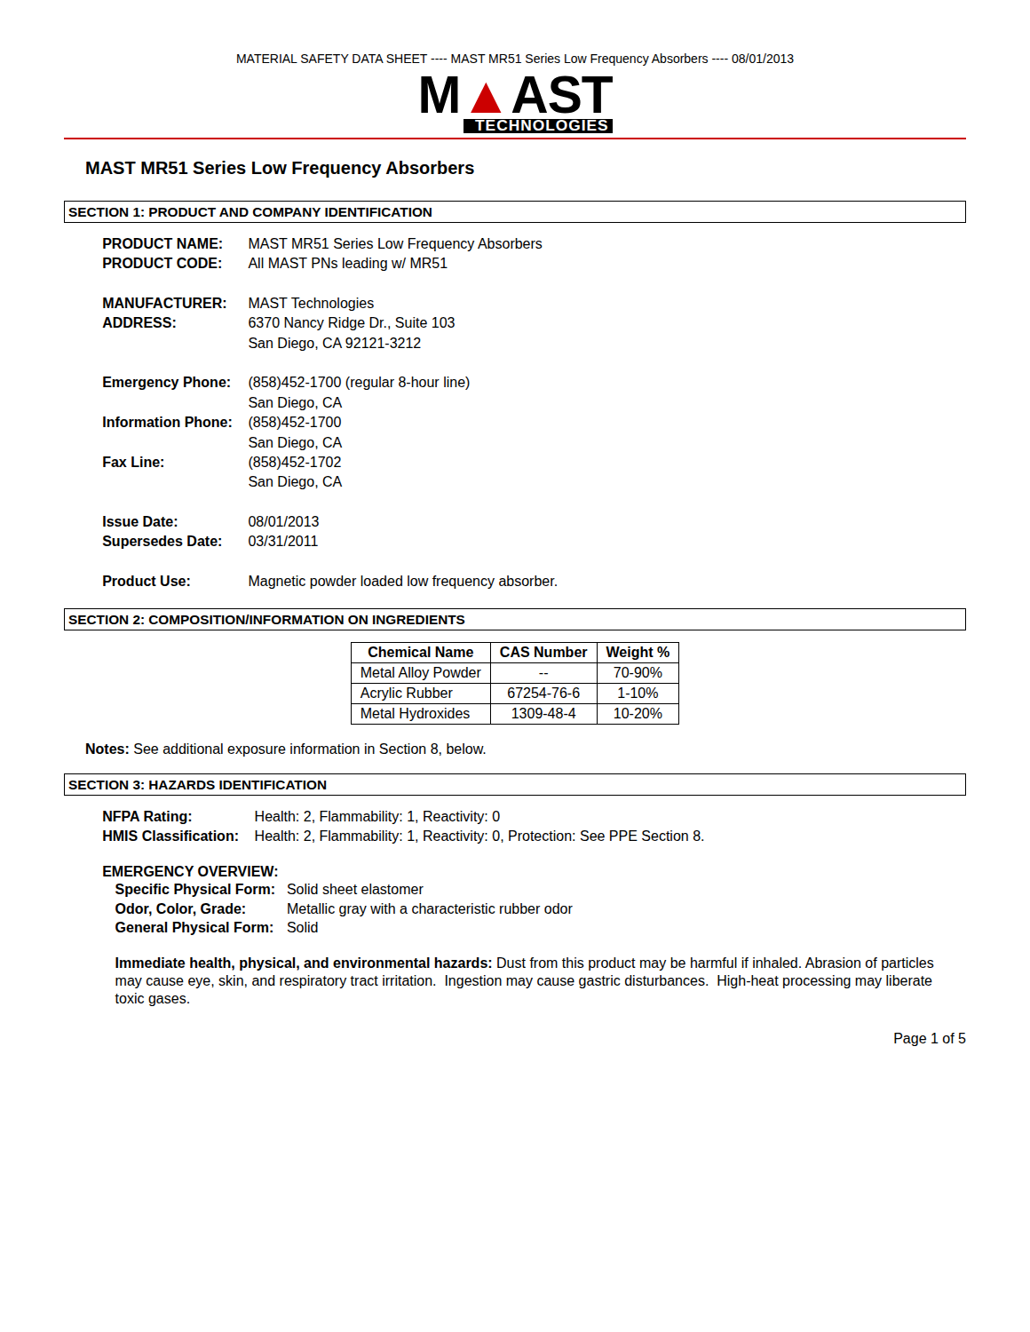MATERIAL SAFETY DATA SHEET ---- MAST MR51 Series Low Frequency Absorbers ---- 08/01/2013
M▲AST TECHNOLOGIES
MAST MR51 Series Low Frequency Absorbers
SECTION 1: PRODUCT AND COMPANY IDENTIFICATION
| PRODUCT NAME: | MAST MR51 Series Low Frequency Absorbers |
| PRODUCT CODE: | All MAST PNs leading w/ MR51 |
| MANUFACTURER: | MAST Technologies |
| ADDRESS: | 6370 Nancy Ridge Dr., Suite 103 |
| | San Diego, CA 92121-3212 |
| Emergency Phone: | (858)452-1700 (regular 8-hour line) |
| | San Diego, CA |
| Information Phone: | (858)452-1700 |
| | San Diego, CA |
| Fax Line: | (858)452-1702 |
| | San Diego, CA |
| Issue Date: | 08/01/2013 |
| Supersedes Date: | 03/31/2011 |
| Product Use: | Magnetic powder loaded low frequency absorber. |
SECTION 2: COMPOSITION/INFORMATION ON INGREDIENTS
| Chemical Name | CAS Number | Weight % |
| --- | --- | --- |
| Metal Alloy Powder | -- | 70-90% |
| Acrylic Rubber | 67254-76-6 | 1-10% |
| Metal Hydroxides | 1309-48-4 | 10-20% |
Notes: See additional exposure information in Section 8, below.
SECTION 3: HAZARDS IDENTIFICATION
| NFPA Rating: | Health: 2, Flammability: 1, Reactivity: 0 |
| HMIS Classification: | Health: 2, Flammability: 1, Reactivity: 0, Protection: See PPE Section 8. |
EMERGENCY OVERVIEW:
| Specific Physical Form: | Solid sheet elastomer |
| Odor, Color, Grade: | Metallic gray with a characteristic rubber odor |
| General Physical Form: | Solid |
Immediate health, physical, and environmental hazards: Dust from this product may be harmful if inhaled. Abrasion of particles may cause eye, skin, and respiratory tract irritation. Ingestion may cause gastric disturbances. High-heat processing may liberate toxic gases.
Page 1 of 5